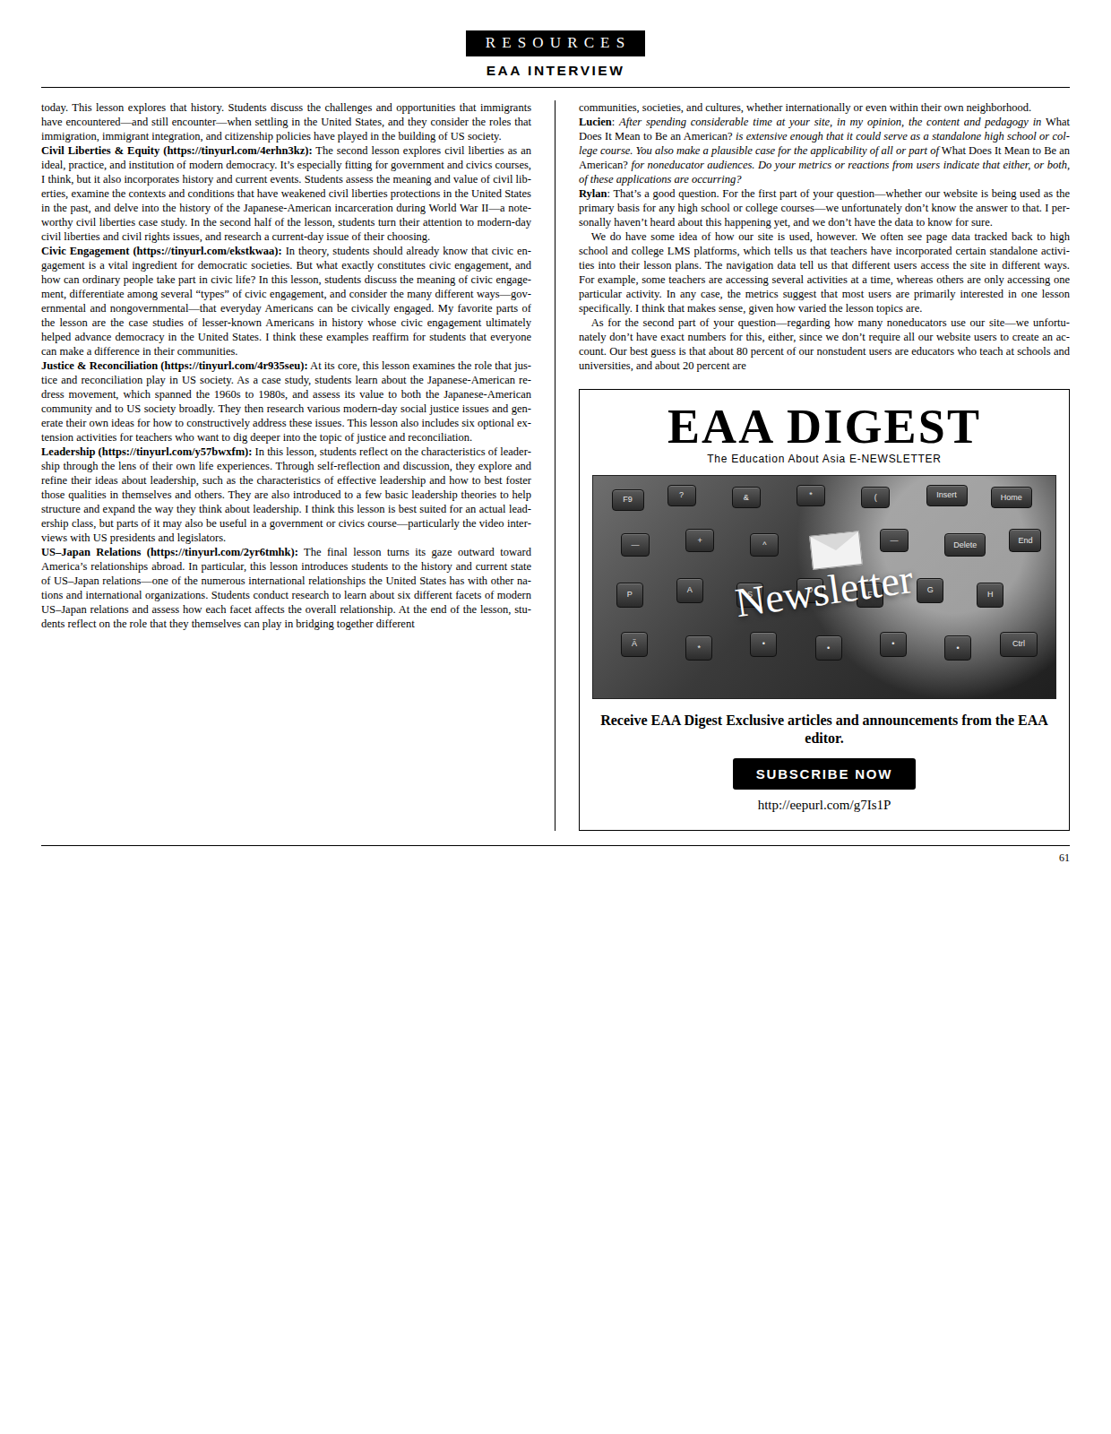RESOURCES
EAA INTERVIEW
today. This lesson explores that history. Students discuss the challenges and opportunities that immigrants have encountered—and still encounter—when settling in the United States, and they consider the roles that immigration, immigrant integration, and citizenship policies have played in the building of US society.
Civil Liberties & Equity (https://tinyurl.com/4erhn3kz): The second lesson explores civil liberties as an ideal, practice, and institution of modern democracy. It’s especially fitting for government and civics courses, I think, but it also incorporates history and current events. Students assess the meaning and value of civil liberties, examine the contexts and conditions that have weakened civil liberties protections in the United States in the past, and delve into the history of the Japanese-American incarceration during World War II—a noteworthy civil liberties case study. In the second half of the lesson, students turn their attention to modern-day civil liberties and civil rights issues, and research a current-day issue of their choosing.
Civic Engagement (https://tinyurl.com/ekstkwaa): In theory, students should already know that civic engagement is a vital ingredient for democratic societies. But what exactly constitutes civic engagement, and how can ordinary people take part in civic life? In this lesson, students discuss the meaning of civic engagement, differentiate among several “types” of civic engagement, and consider the many different ways—governmental and nongovernmental—that everyday Americans can be civically engaged. My favorite parts of the lesson are the case studies of lesser-known Americans in history whose civic engagement ultimately helped advance democracy in the United States. I think these examples reaffirm for students that everyone can make a difference in their communities.
Justice & Reconciliation (https://tinyurl.com/4r935seu): At its core, this lesson examines the role that justice and reconciliation play in US society. As a case study, students learn about the Japanese-American redress movement, which spanned the 1960s to 1980s, and assess its value to both the Japanese-American community and to US society broadly. They then research various modern-day social justice issues and generate their own ideas for how to constructively address these issues. This lesson also includes six optional extension activities for teachers who want to dig deeper into the topic of justice and reconciliation.
Leadership (https://tinyurl.com/y57bwxfm): In this lesson, students reflect on the characteristics of leadership through the lens of their own life experiences. Through self-reflection and discussion, they explore and refine their ideas about leadership, such as the characteristics of effective leadership and how to best foster those qualities in themselves and others. They are also introduced to a few basic leadership theories to help structure and expand the way they think about leadership. I think this lesson is best suited for an actual leadership class, but parts of it may also be useful in a government or civics course—particularly the video interviews with US presidents and legislators.
US–Japan Relations (https://tinyurl.com/2yr6tmhk): The final lesson turns its gaze outward toward America’s relationships abroad. In particular, this lesson introduces students to the history and current state of US–Japan relations—one of the numerous international relationships the United States has with other nations and international organizations. Students conduct research to learn about six different facets of modern US–Japan relations and assess how each facet affects the overall relationship. At the end of the lesson, students reflect on the role that they themselves can play in bridging together different
communities, societies, and cultures, whether internationally or even within their own neighborhood.
Lucien: After spending considerable time at your site, in my opinion, the content and pedagogy in What Does It Mean to Be an American? is extensive enough that it could serve as a standalone high school or college course. You also make a plausible case for the applicability of all or part of What Does It Mean to Be an American? for noneducator audiences. Do your metrics or reactions from users indicate that either, or both, of these applications are occurring?
Rylan: That’s a good question. For the first part of your question—whether our website is being used as the primary basis for any high school or college courses—we unfortunately don’t know the answer to that. I personally haven’t heard about this happening yet, and we don’t have the data to know for sure.
We do have some idea of how our site is used, however. We often see page data tracked back to high school and college LMS platforms, which tells us that teachers have incorporated certain standalone activities into their lesson plans. The navigation data tell us that different users access the site in different ways. For example, some teachers are accessing several activities at a time, whereas others are only accessing one particular activity. In any case, the metrics suggest that most users are primarily interested in one lesson specifically. I think that makes sense, given how varied the lesson topics are.
As for the second part of your question—regarding how many noneducators use our site—we unfortunately don’t have exact numbers for this, either, since we don’t require all our website users to create an account. Our best guess is that about 80 percent of our nonstudent users are educators who teach at schools and universities, and about 20 percent are
EAA DIGEST
The Education About Asia E-NEWSLETTER
F9
?
&
*
(
Insert
Home
—
+
^
—
Delete
End
P
A
S
D
F
G
H
Ä
*
•
•
•
•
Ctrl
Newsletter
Receive EAA Digest Exclusive articles and announcements from the EAA editor.
SUBSCRIBE NOW
http://eepurl.com/g7Is1P
61